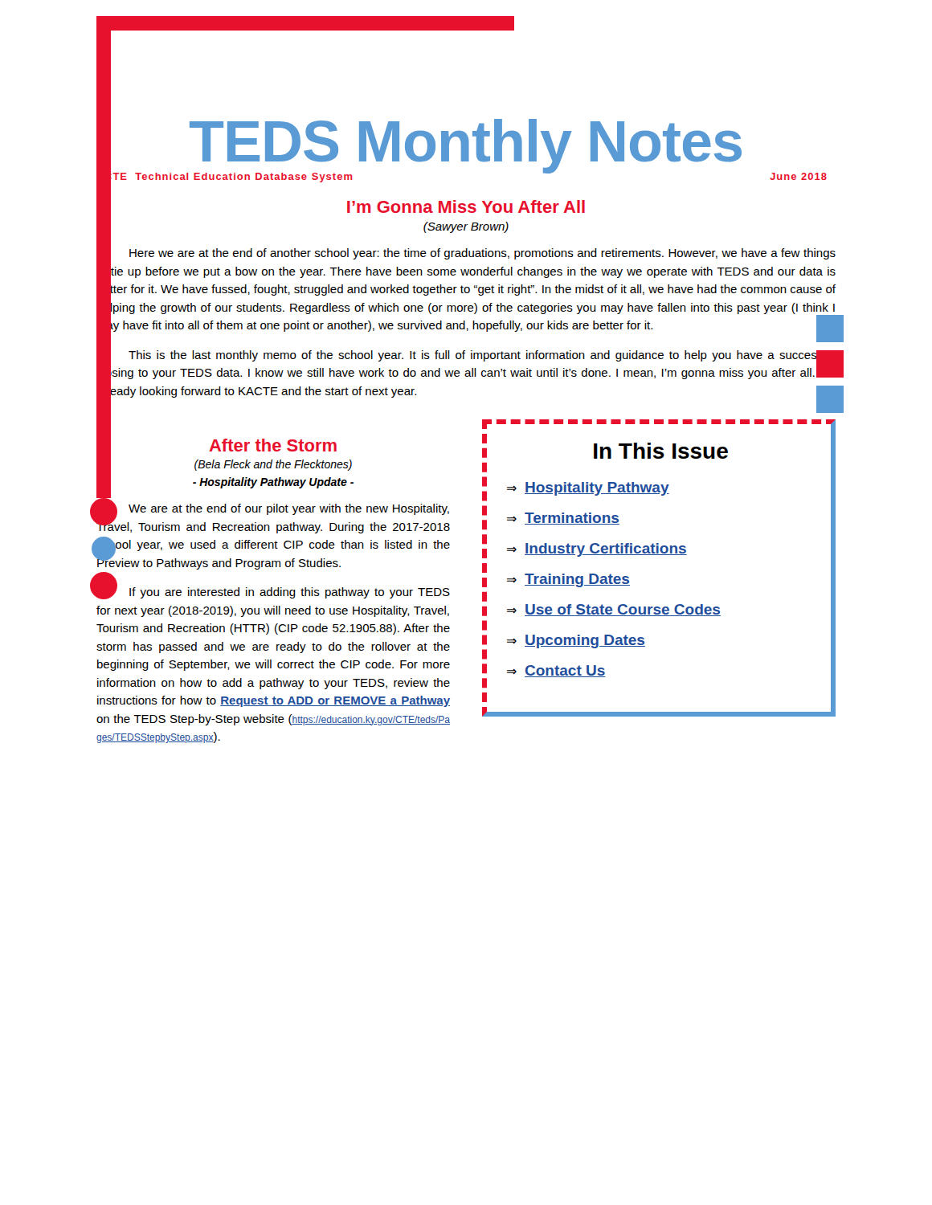TEDS Monthly Notes
CTE Technical Education Database System June 2018
I’m Gonna Miss You After All
(Sawyer Brown)
Here we are at the end of another school year: the time of graduations, promotions and retirements. However, we have a few things to tie up before we put a bow on the year. There have been some wonderful changes in the way we operate with TEDS and our data is better for it. We have fussed, fought, struggled and worked together to “get it right”. In the midst of it all, we have had the common cause of helping the growth of our students. Regardless of which one (or more) of the categories you may have fallen into this past year (I think I may have fit into all of them at one point or another), we survived and, hopefully, our kids are better for it.
This is the last monthly memo of the school year. It is full of important information and guidance to help you have a successful closing to your TEDS data. I know we still have work to do and we all can’t wait until it’s done. I mean, I’m gonna miss you after all. I’m already looking forward to KACTE and the start of next year.
After the Storm
(Bela Fleck and the Flecktones)
- Hospitality Pathway Update -
We are at the end of our pilot year with the new Hospitality, Travel, Tourism and Recreation pathway. During the 2017-2018 school year, we used a different CIP code than is listed in the Preview to Pathways and Program of Studies.
If you are interested in adding this pathway to your TEDS for next year (2018-2019), you will need to use Hospitality, Travel, Tourism and Recreation (HTTR) (CIP code 52.1905.88). After the storm has passed and we are ready to do the rollover at the beginning of September, we will correct the CIP code. For more information on how to add a pathway to your TEDS, review the instructions for how to Request to ADD or REMOVE a Pathway on the TEDS Step-by-Step website (https://education.ky.gov/CTE/teds/Pages/TEDSStepbyStep.aspx).
In This Issue
⇒Hospitality Pathway
⇒Terminations
⇒Industry Certifications
⇒Training Dates
⇒Use of State Course Codes
⇒Upcoming Dates
⇒Contact Us